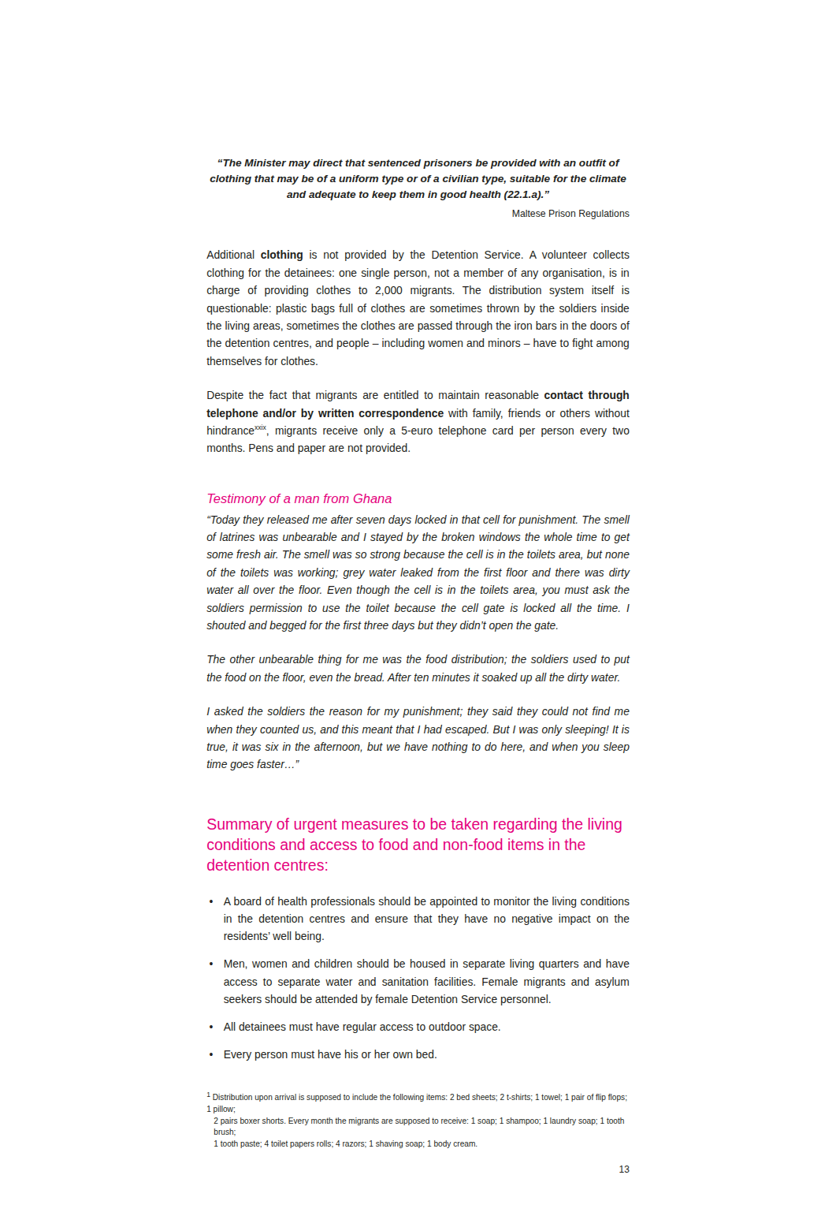“The Minister may direct that sentenced prisoners be provided with an outfit of clothing that may be of a uniform type or of a civilian type, suitable for the climate and adequate to keep them in good health (22.1.a).”
Maltese Prison Regulations
Additional clothing is not provided by the Detention Service. A volunteer collects clothing for the detainees: one single person, not a member of any organisation, is in charge of providing clothes to 2,000 migrants. The distribution system itself is questionable: plastic bags full of clothes are sometimes thrown by the soldiers inside the living areas, sometimes the clothes are passed through the iron bars in the doors of the detention centres, and people – including women and minors – have to fight among themselves for clothes.
Despite the fact that migrants are entitled to maintain reasonable contact through telephone and/or by written correspondence with family, friends or others without hindrancexxix, migrants receive only a 5-euro telephone card per person every two months. Pens and paper are not provided.
Testimony of a man from Ghana
“Today they released me after seven days locked in that cell for punishment. The smell of latrines was unbearable and I stayed by the broken windows the whole time to get some fresh air. The smell was so strong because the cell is in the toilets area, but none of the toilets was working; grey water leaked from the first floor and there was dirty water all over the floor. Even though the cell is in the toilets area, you must ask the soldiers permission to use the toilet because the cell gate is locked all the time. I shouted and begged for the first three days but they didn’t open the gate.
The other unbearable thing for me was the food distribution; the soldiers used to put the food on the floor, even the bread. After ten minutes it soaked up all the dirty water.
I asked the soldiers the reason for my punishment; they said they could not find me when they counted us, and this meant that I had escaped. But I was only sleeping! It is true, it was six in the afternoon, but we have nothing to do here, and when you sleep time goes faster…”
Summary of urgent measures to be taken regarding the living conditions and access to food and non-food items in the detention centres:
A board of health professionals should be appointed to monitor the living conditions in the detention centres and ensure that they have no negative impact on the residents’ well being.
Men, women and children should be housed in separate living quarters and have access to separate water and sanitation facilities. Female migrants and asylum seekers should be attended by female Detention Service personnel.
All detainees must have regular access to outdoor space.
Every person must have his or her own bed.
1 Distribution upon arrival is supposed to include the following items: 2 bed sheets; 2 t-shirts; 1 towel; 1 pair of flip flops; 1 pillow;
2 pairs boxer shorts. Every month the migrants are supposed to receive: 1 soap; 1 shampoo; 1 laundry soap; 1 tooth brush;
1 tooth paste; 4 toilet papers rolls; 4 razors; 1 shaving soap; 1 body cream.
13